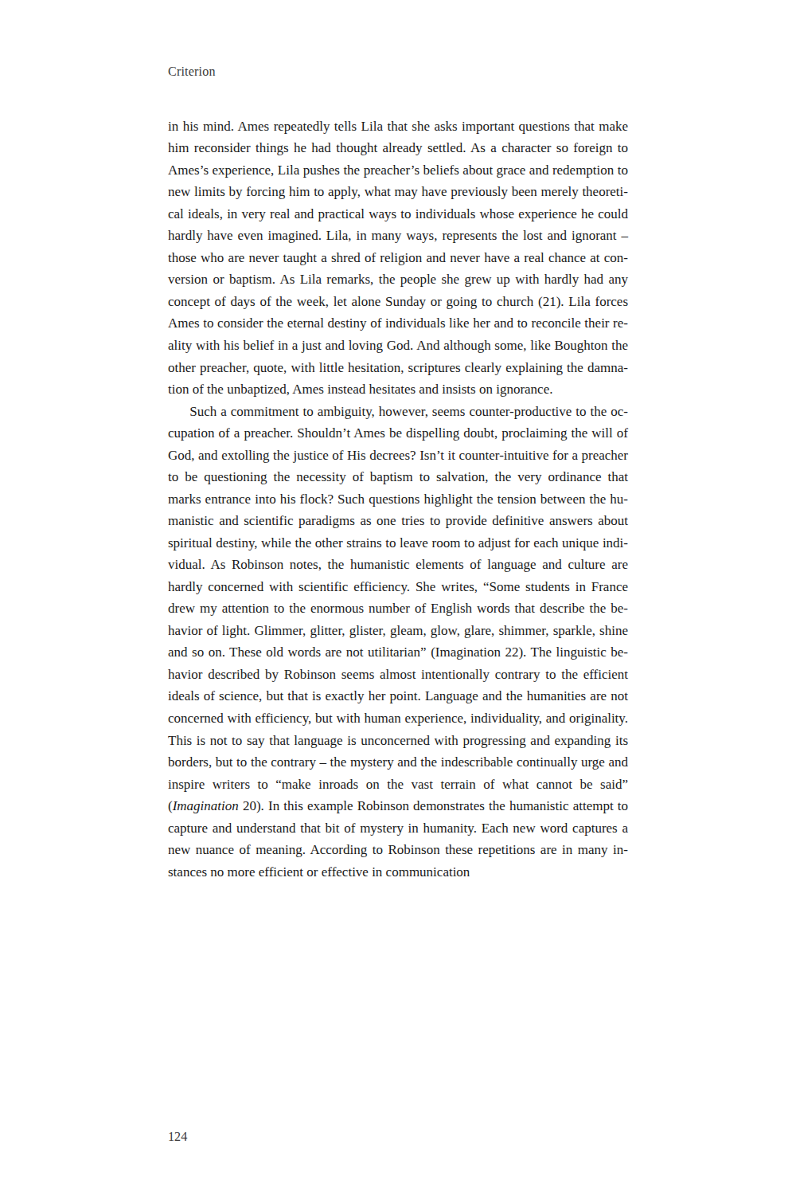Criterion
in his mind. Ames repeatedly tells Lila that she asks important questions that make him reconsider things he had thought already settled. As a character so foreign to Ames’s experience, Lila pushes the preacher’s beliefs about grace and redemption to new limits by forcing him to apply, what may have previously been merely theoretical ideals, in very real and practical ways to individuals whose experience he could hardly have even imagined. Lila, in many ways, represents the lost and ignorant – those who are never taught a shred of religion and never have a real chance at conversion or baptism. As Lila remarks, the people she grew up with hardly had any concept of days of the week, let alone Sunday or going to church (21). Lila forces Ames to consider the eternal destiny of individuals like her and to reconcile their reality with his belief in a just and loving God. And although some, like Boughton the other preacher, quote, with little hesitation, scriptures clearly explaining the damnation of the unbaptized, Ames instead hesitates and insists on ignorance.
Such a commitment to ambiguity, however, seems counter-productive to the occupation of a preacher. Shouldn’t Ames be dispelling doubt, proclaiming the will of God, and extolling the justice of His decrees? Isn’t it counter-intuitive for a preacher to be questioning the necessity of baptism to salvation, the very ordinance that marks entrance into his flock? Such questions highlight the tension between the humanistic and scientific paradigms as one tries to provide definitive answers about spiritual destiny, while the other strains to leave room to adjust for each unique individual. As Robinson notes, the humanistic elements of language and culture are hardly concerned with scientific efficiency. She writes, “Some students in France drew my attention to the enormous number of English words that describe the behavior of light. Glimmer, glitter, glister, gleam, glow, glare, shimmer, sparkle, shine and so on. These old words are not utilitarian” (Imagination 22). The linguistic behavior described by Robinson seems almost intentionally contrary to the efficient ideals of science, but that is exactly her point. Language and the humanities are not concerned with efficiency, but with human experience, individuality, and originality. This is not to say that language is unconcerned with progressing and expanding its borders, but to the contrary – the mystery and the indescribable continually urge and inspire writers to “make inroads on the vast terrain of what cannot be said” (Imagination 20). In this example Robinson demonstrates the humanistic attempt to capture and understand that bit of mystery in humanity. Each new word captures a new nuance of meaning. According to Robinson these repetitions are in many instances no more efficient or effective in communication
124